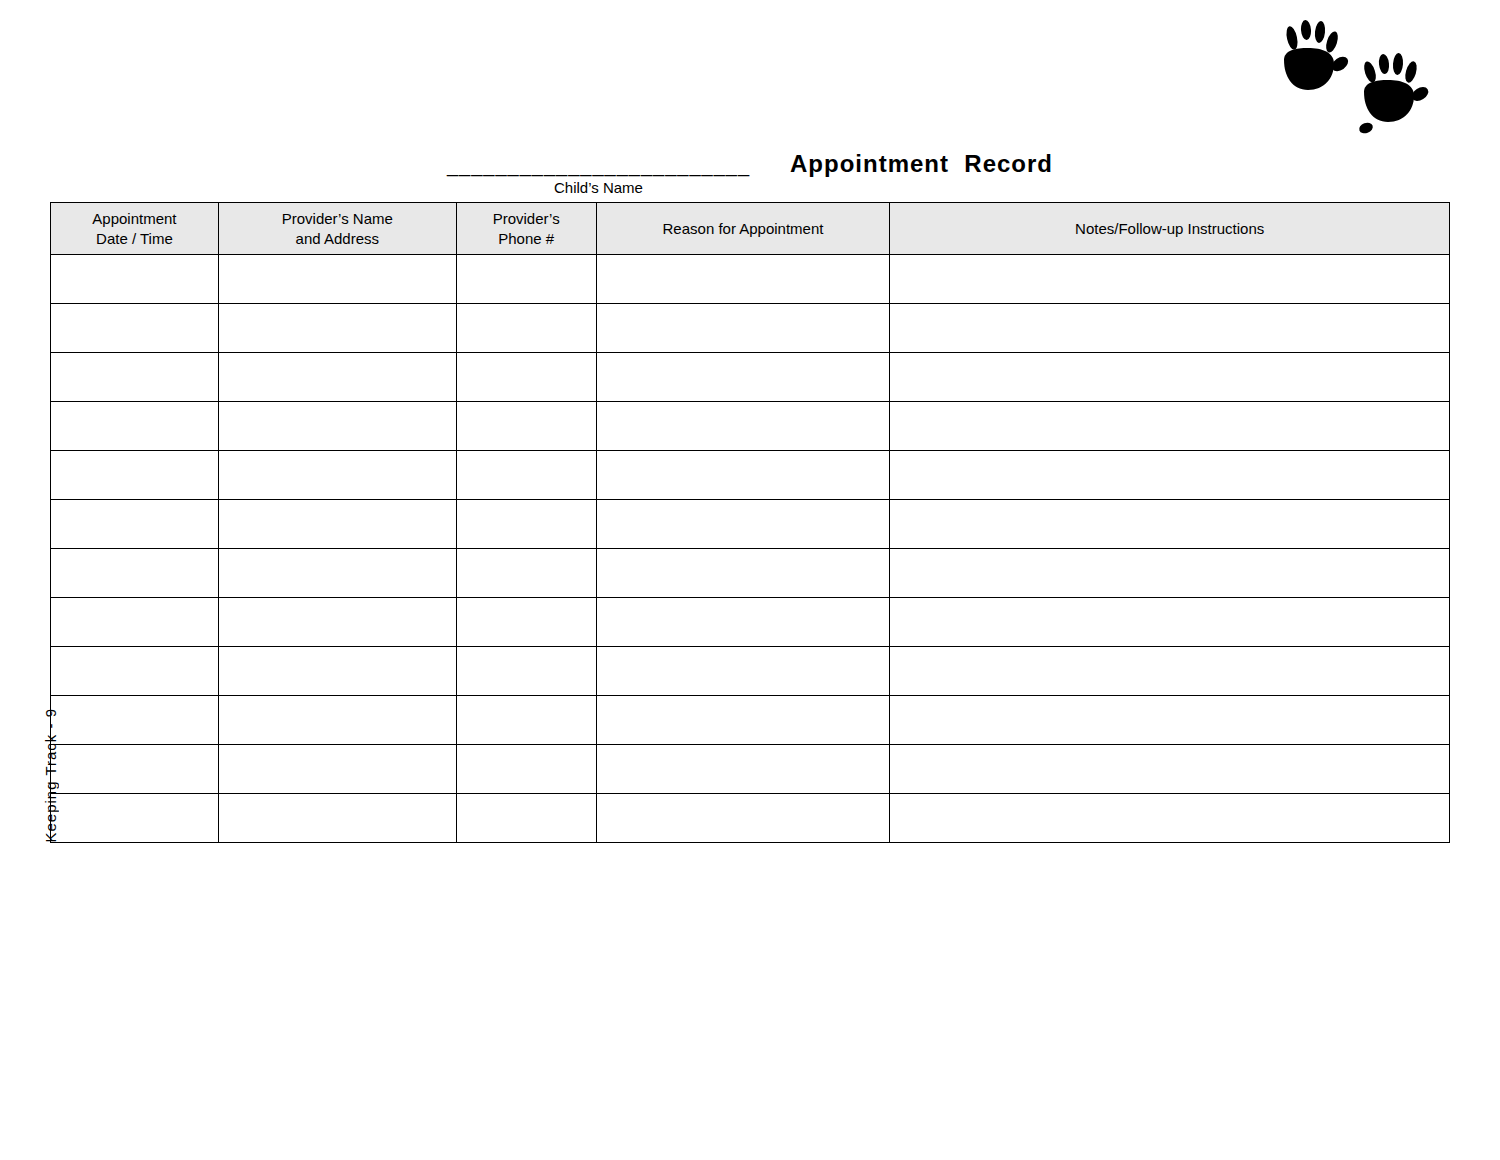_________________________
Child’s Name
Appointment Record
Keeping Track - 9
| Appointment Date / Time | Provider’s Name and Address | Provider’s Phone # | Reason for Appointment | Notes/Follow-up Instructions |
| --- | --- | --- | --- | --- |